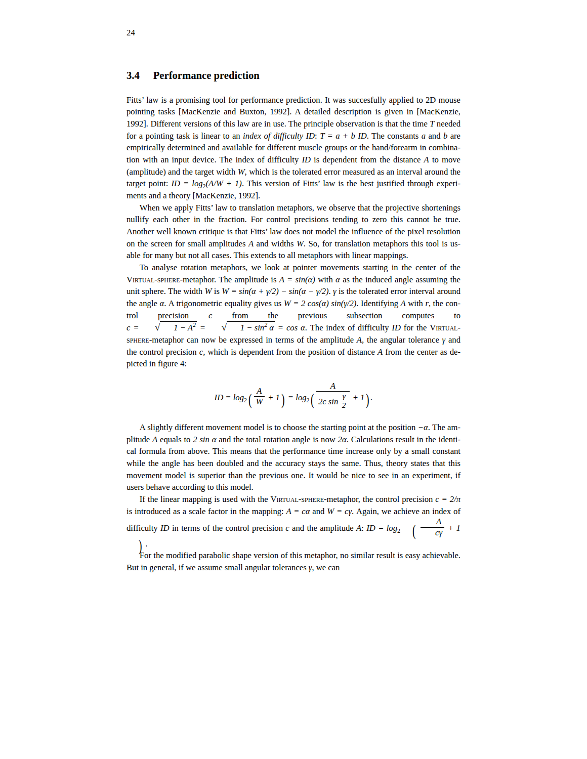24
3.4 Performance prediction
Fitts’ law is a promising tool for performance prediction. It was succesfully applied to 2D mouse pointing tasks [MacKenzie and Buxton, 1992]. A detailed description is given in [MacKenzie, 1992]. Different versions of this law are in use. The principle observation is that the time T needed for a pointing task is linear to an index of difficulty ID: T = a + b ID. The constants a and b are empirically determined and available for different muscle groups or the hand/forearm in combination with an input device. The index of difficulty ID is dependent from the distance A to move (amplitude) and the target width W, which is the tolerated error measured as an interval around the target point: ID = log2(A/W + 1). This version of Fitts’ law is the best justified through experiments and a theory [MacKenzie, 1992].
When we apply Fitts’ law to translation metaphors, we observe that the projective shortenings nullify each other in the fraction. For control precisions tending to zero this cannot be true. Another well known critique is that Fitts’ law does not model the influence of the pixel resolution on the screen for small amplitudes A and widths W. So, for translation metaphors this tool is usable for many but not all cases. This extends to all metaphors with linear mappings.
To analyse rotation metaphors, we look at pointer movements starting in the center of the Virtual-sphere-metaphor. The amplitude is A = sin(α) with α as the induced angle assuming the unit sphere. The width W is W = sin(α + γ/2) − sin(α − γ/2). γ is the tolerated error interval around the angle α. A trigonometric equality gives us W = 2 cos(α) sin(γ/2). Identifying A with r, the control precision c from the previous subsection computes to c = 1 − A2 = 1 − sin2 α = cos α. The index of difficulty ID for the Virtual-sphere-metaphor can now be expressed in terms of the amplitude A, the angular tolerance γ and the control precision c, which is dependent from the position of distance A from the center as depicted in figure 4:
ID = log2(AW + 1) = log2(A 2c sin γ 2 + 1).
A slightly different movement model is to choose the starting point at the position −α. The amplitude A equals to 2 sin α and the total rotation angle is now 2α. Calculations result in the identical formula from above. This means that the performance time increase only by a small constant while the angle has been doubled and the accuracy stays the same. Thus, theory states that this movement model is superior than the previous one. It would be nice to see in an experiment, if users behave according to this model.
If the linear mapping is used with the Virtual-sphere-metaphor, the control precision c = 2/π is introduced as a scale factor in the mapping: A = cα and W = cγ. Again, we achieve an index of difficulty ID in terms of the control precision c and the amplitude A: ID = log2(Acγ + 1).
For the modified parabolic shape version of this metaphor, no similar result is easy achievable. But in general, if we assume small angular tolerances γ, we can